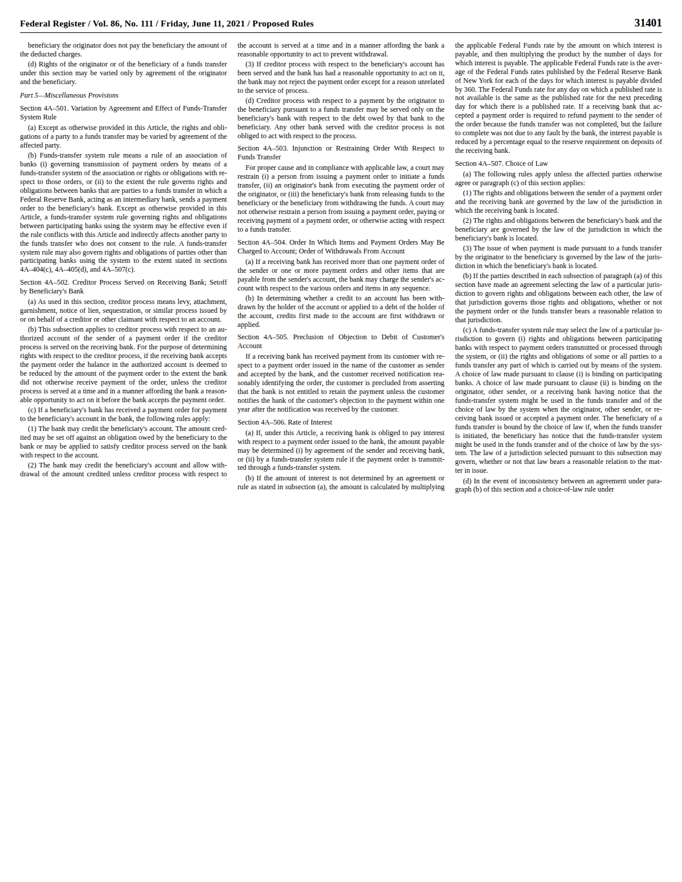Federal Register / Vol. 86, No. 111 / Friday, June 11, 2021 / Proposed Rules
31401
beneficiary the originator does not pay the beneficiary the amount of the deducted charges.
(d) Rights of the originator or of the beneficiary of a funds transfer under this section may be varied only by agreement of the originator and the beneficiary.
Part 5—Miscellaneous Provisions
Section 4A–501. Variation by Agreement and Effect of Funds-Transfer System Rule
(a) Except as otherwise provided in this Article, the rights and obligations of a party to a funds transfer may be varied by agreement of the affected party.
(b) Funds-transfer system rule means a rule of an association of banks (i) governing transmission of payment orders by means of a funds-transfer system of the association or rights or obligations with respect to those orders, or (ii) to the extent the rule governs rights and obligations between banks that are parties to a funds transfer in which a Federal Reserve Bank, acting as an intermediary bank, sends a payment order to the beneficiary's bank. Except as otherwise provided in this Article, a funds-transfer system rule governing rights and obligations between participating banks using the system may be effective even if the rule conflicts with this Article and indirectly affects another party to the funds transfer who does not consent to the rule. A funds-transfer system rule may also govern rights and obligations of parties other than participating banks using the system to the extent stated in sections 4A–404(c), 4A–405(d), and 4A–507(c).
Section 4A–502. Creditor Process Served on Receiving Bank; Setoff by Beneficiary's Bank
(a) As used in this section, creditor process means levy, attachment, garnishment, notice of lien, sequestration, or similar process issued by or on behalf of a creditor or other claimant with respect to an account.
(b) This subsection applies to creditor process with respect to an authorized account of the sender of a payment order if the creditor process is served on the receiving bank. For the purpose of determining rights with respect to the creditor process, if the receiving bank accepts the payment order the balance in the authorized account is deemed to be reduced by the amount of the payment order to the extent the bank did not otherwise receive payment of the order, unless the creditor process is served at a time and in a manner affording the bank a reasonable opportunity to act on it before the bank accepts the payment order.
(c) If a beneficiary's bank has received a payment order for payment to the beneficiary's account in the bank, the following rules apply:
(1) The bank may credit the beneficiary's account. The amount credited may be set off against an obligation owed by the beneficiary to the bank or may be applied to satisfy creditor process served on the bank with respect to the account.
(2) The bank may credit the beneficiary's account and allow withdrawal of the amount credited unless creditor process with respect to the account is served at a time and in a manner affording the bank a reasonable opportunity to act to prevent withdrawal.
(3) If creditor process with respect to the beneficiary's account has been served and the bank has had a reasonable opportunity to act on it, the bank may not reject the payment order except for a reason unrelated to the service of process.
(d) Creditor process with respect to a payment by the originator to the beneficiary pursuant to a funds transfer may be served only on the beneficiary's bank with respect to the debt owed by that bank to the beneficiary. Any other bank served with the creditor process is not obliged to act with respect to the process.
Section 4A–503. Injunction or Restraining Order With Respect to Funds Transfer
For proper cause and in compliance with applicable law, a court may restrain (i) a person from issuing a payment order to initiate a funds transfer, (ii) an originator's bank from executing the payment order of the originator, or (iii) the beneficiary's bank from releasing funds to the beneficiary or the beneficiary from withdrawing the funds. A court may not otherwise restrain a person from issuing a payment order, paying or receiving payment of a payment order, or otherwise acting with respect to a funds transfer.
Section 4A–504. Order In Which Items and Payment Orders May Be Charged to Account; Order of Withdrawals From Account
(a) If a receiving bank has received more than one payment order of the sender or one or more payment orders and other items that are payable from the sender's account, the bank may charge the sender's account with respect to the various orders and items in any sequence.
(b) In determining whether a credit to an account has been withdrawn by the holder of the account or applied to a debt of the holder of the account, credits first made to the account are first withdrawn or applied.
Section 4A–505. Preclusion of Objection to Debit of Customer's Account
If a receiving bank has received payment from its customer with respect to a payment order issued in the name of the customer as sender and accepted by the bank, and the customer received notification reasonably identifying the order, the customer is precluded from asserting that the bank is not entitled to retain the payment unless the customer notifies the bank of the customer's objection to the payment within one year after the notification was received by the customer.
Section 4A–506. Rate of Interest
(a) If, under this Article, a receiving bank is obliged to pay interest with respect to a payment order issued to the bank, the amount payable may be determined (i) by agreement of the sender and receiving bank, or (ii) by a funds-transfer system rule if the payment order is transmitted through a funds-transfer system.
(b) If the amount of interest is not determined by an agreement or rule as stated in subsection (a), the amount is calculated by multiplying the applicable Federal Funds rate by the amount on which interest is payable, and then multiplying the product by the number of days for which interest is payable. The applicable Federal Funds rate is the average of the Federal Funds rates published by the Federal Reserve Bank of New York for each of the days for which interest is payable divided by 360. The Federal Funds rate for any day on which a published rate is not available is the same as the published rate for the next preceding day for which there is a published rate. If a receiving bank that accepted a payment order is required to refund payment to the sender of the order because the funds transfer was not completed, but the failure to complete was not due to any fault by the bank, the interest payable is reduced by a percentage equal to the reserve requirement on deposits of the receiving bank.
Section 4A–507. Choice of Law
(a) The following rules apply unless the affected parties otherwise agree or paragraph (c) of this section applies:
(1) The rights and obligations between the sender of a payment order and the receiving bank are governed by the law of the jurisdiction in which the receiving bank is located.
(2) The rights and obligations between the beneficiary's bank and the beneficiary are governed by the law of the jurisdiction in which the beneficiary's bank is located.
(3) The issue of when payment is made pursuant to a funds transfer by the originator to the beneficiary is governed by the law of the jurisdiction in which the beneficiary's bank is located.
(b) If the parties described in each subsection of paragraph (a) of this section have made an agreement selecting the law of a particular jurisdiction to govern rights and obligations between each other, the law of that jurisdiction governs those rights and obligations, whether or not the payment order or the funds transfer bears a reasonable relation to that jurisdiction.
(c) A funds-transfer system rule may select the law of a particular jurisdiction to govern (i) rights and obligations between participating banks with respect to payment orders transmitted or processed through the system, or (ii) the rights and obligations of some or all parties to a funds transfer any part of which is carried out by means of the system. A choice of law made pursuant to clause (i) is binding on participating banks. A choice of law made pursuant to clause (ii) is binding on the originator, other sender, or a receiving bank having notice that the funds-transfer system might be used in the funds transfer and of the choice of law by the system when the originator, other sender, or receiving bank issued or accepted a payment order. The beneficiary of a funds transfer is bound by the choice of law if, when the funds transfer is initiated, the beneficiary has notice that the funds-transfer system might be used in the funds transfer and of the choice of law by the system. The law of a jurisdiction selected pursuant to this subsection may govern, whether or not that law bears a reasonable relation to the matter in issue.
(d) In the event of inconsistency between an agreement under paragraph (b) of this section and a choice-of-law rule under